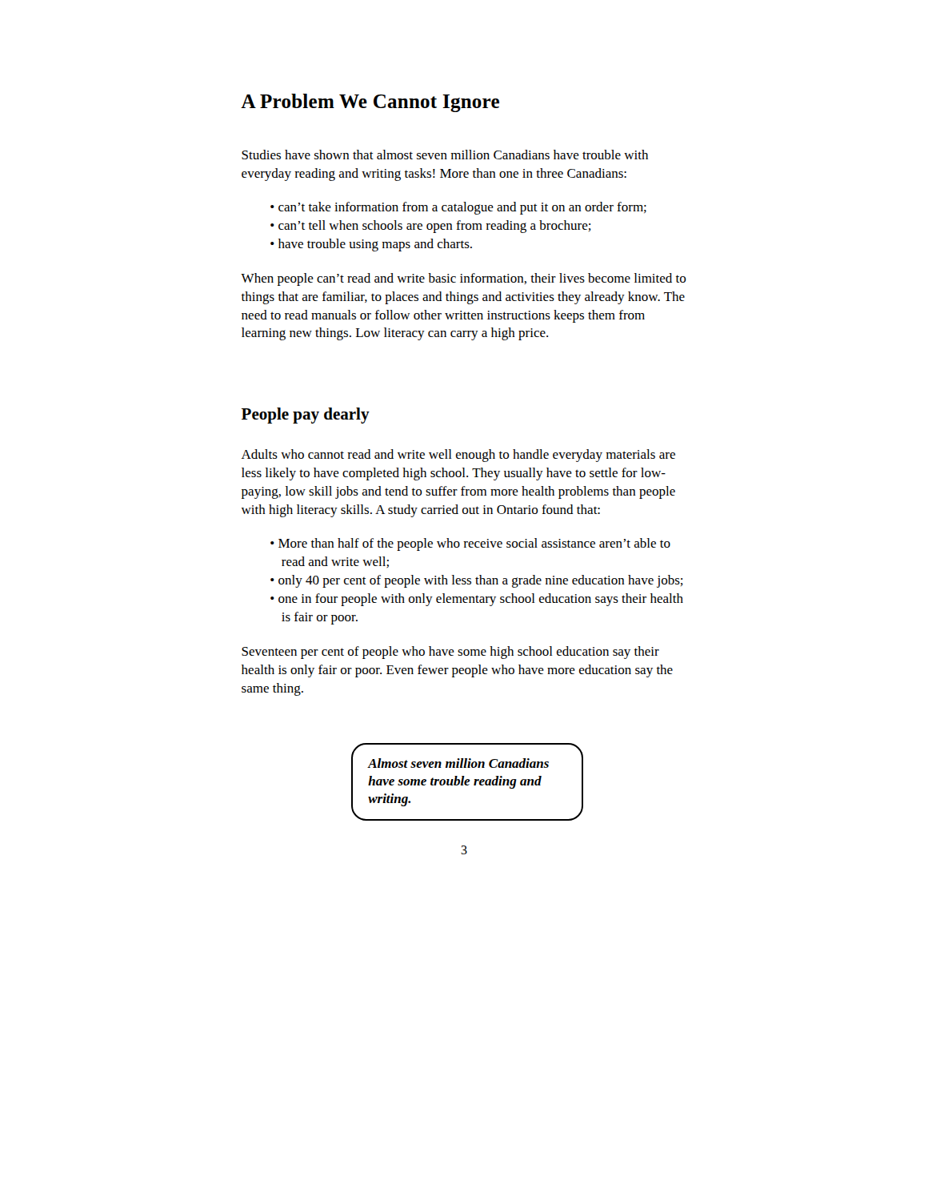A Problem We Cannot Ignore
Studies have shown that almost seven million Canadians have trouble with everyday reading and writing tasks! More than one in three Canadians:
• can’t take information from a catalogue and put it on an order form;
• can’t tell when schools are open from reading a brochure;
• have trouble using maps and charts.
When people can’t read and write basic information, their lives become limited to things that are familiar, to places and things and activities they already know. The need to read manuals or follow other written instructions keeps them from learning new things. Low literacy can carry a high price.
People pay dearly
Adults who cannot read and write well enough to handle everyday materials are less likely to have completed high school. They usually have to settle for low-paying, low skill jobs and tend to suffer from more health problems than people with high literacy skills. A study carried out in Ontario found that:
• More than half of the people who receive social assistance aren’t able to read and write well;
• only 40 per cent of people with less than a grade nine education have jobs;
• one in four people with only elementary school education says their health is fair or poor.
Seventeen per cent of people who have some high school education say their health is only fair or poor. Even fewer people who have more education say the same thing.
Almost seven million Canadians have some trouble reading and writing.
3